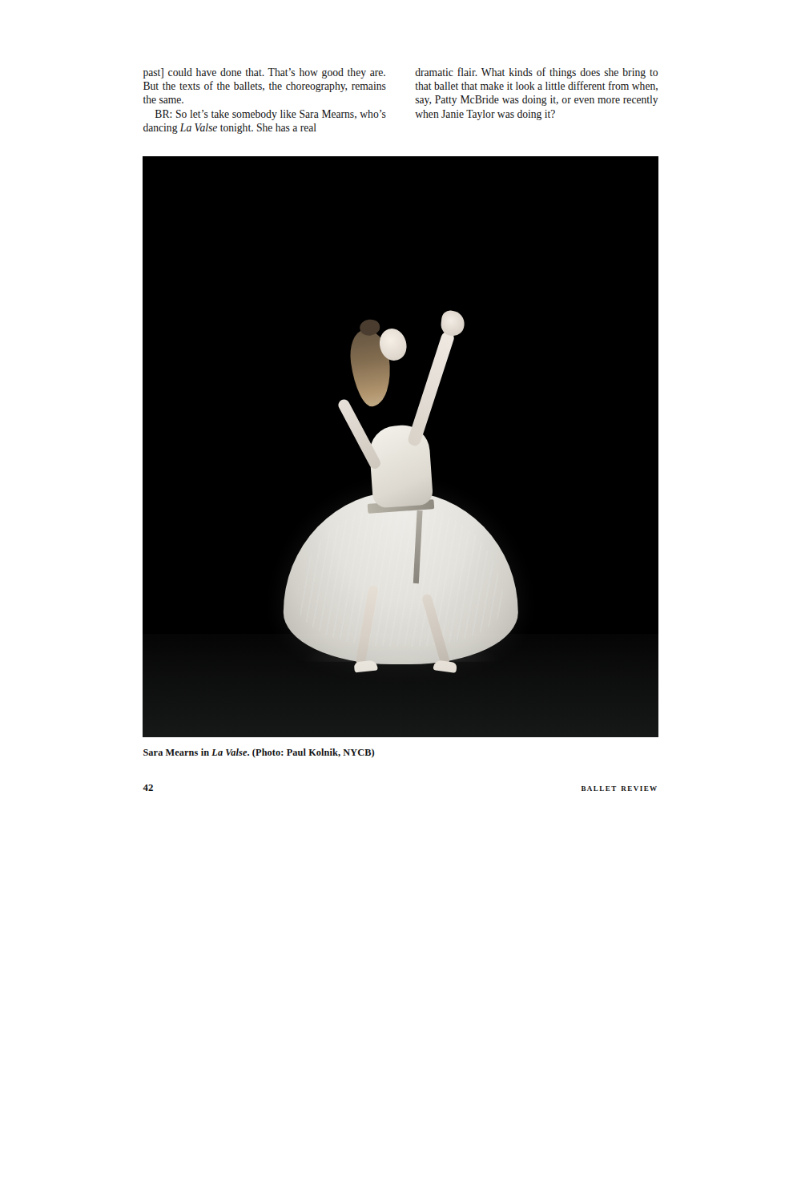past] could have done that. That’s how good they are. But the texts of the ballets, the choreography, remains the same.
BR: So let’s take somebody like Sara Mearns, who’s dancing La Valse tonight. She has a real
dramatic flair. What kinds of things does she bring to that ballet that make it look a little different from when, say, Patty McBride was doing it, or even more recently when Janie Taylor was doing it?
Sara Mearns in La Valse. (Photo: Paul Kolnik, NYCB)
42
ballet review